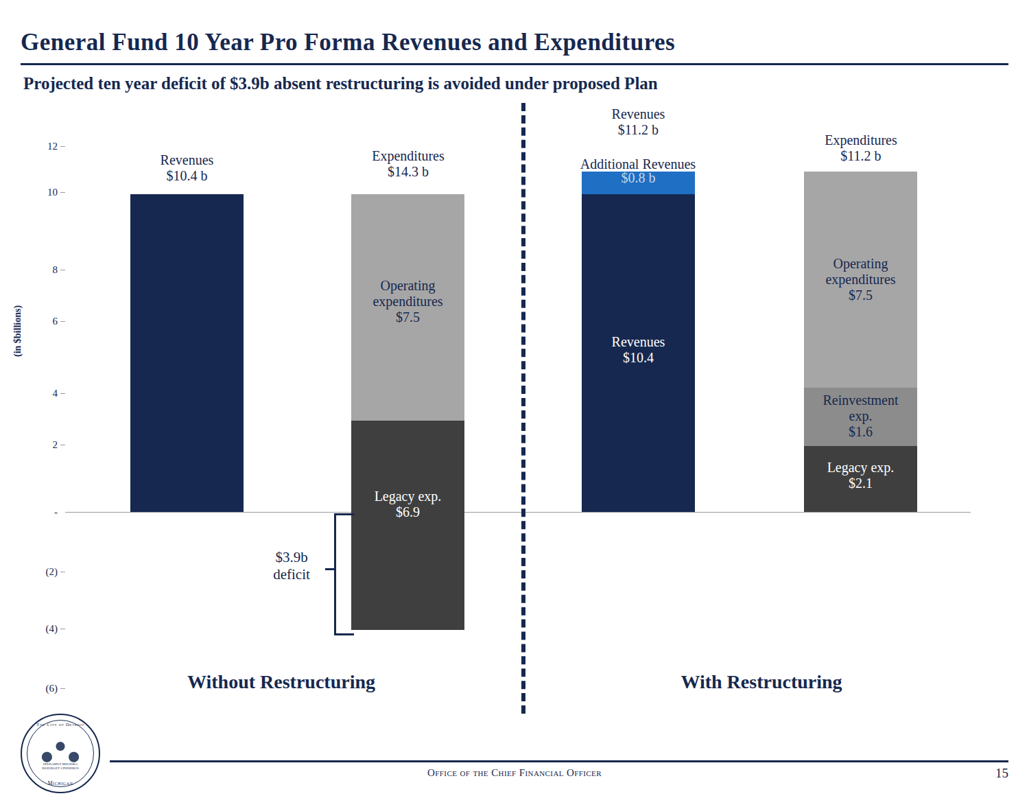General Fund 10 Year Pro Forma Revenues and Expenditures
Projected ten year deficit of $3.9b absent restructuring is avoided under proposed Plan
(in $billions)
12
10
8
6
4
2
-
(2)
(4)
(6)
Revenues
$10.4 b
Expenditures
$14.3 b
Operating
expenditures
$7.5
Legacy exp.
$6.9
$3.9b
deficit
Without Restructuring
Revenues
$11.2 b
Additional Revenues
$0.8 b
Revenues
$10.4
Expenditures
$11.2 b
Operating
expenditures
$7.5
Reinvestment
exp.
$1.6
Legacy exp.
$2.1
With Restructuring
The City of Detroit
SPERAMUS MELIORA
RESURGET CINERIBUS
Michigan
Office of the Chief Financial Officer
15